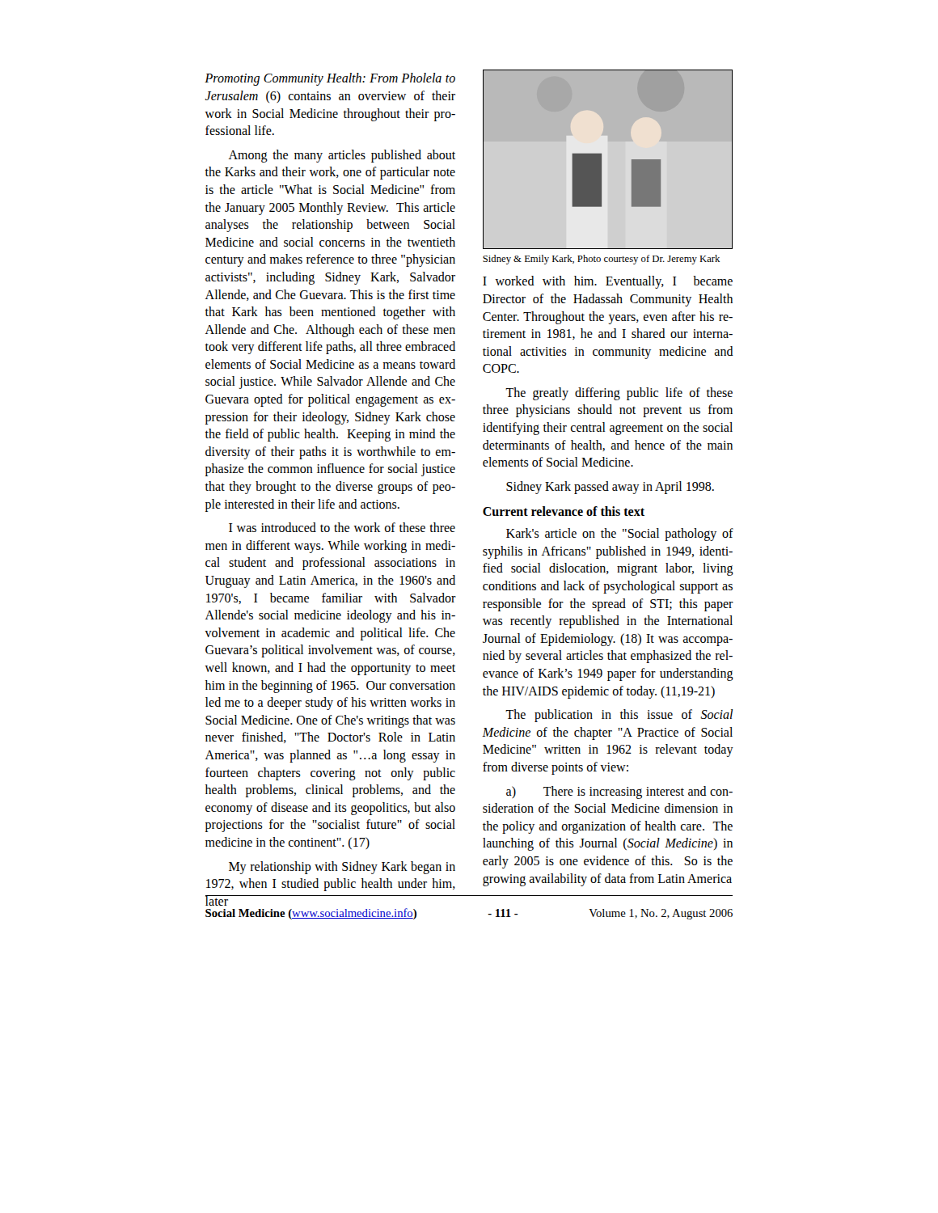Promoting Community Health: From Pholela to Jerusalem (6) contains an overview of their work in Social Medicine throughout their professional life.
Among the many articles published about the Karks and their work, one of particular note is the article "What is Social Medicine" from the January 2005 Monthly Review. This article analyses the relationship between Social Medicine and social concerns in the twentieth century and makes reference to three "physician activists", including Sidney Kark, Salvador Allende, and Che Guevara. This is the first time that Kark has been mentioned together with Allende and Che. Although each of these men took very different life paths, all three embraced elements of Social Medicine as a means toward social justice. While Salvador Allende and Che Guevara opted for political engagement as expression for their ideology, Sidney Kark chose the field of public health. Keeping in mind the diversity of their paths it is worthwhile to emphasize the common influence for social justice that they brought to the diverse groups of people interested in their life and actions.
I was introduced to the work of these three men in different ways. While working in medical student and professional associations in Uruguay and Latin America, in the 1960's and 1970's, I became familiar with Salvador Allende's social medicine ideology and his involvement in academic and political life. Che Guevara’s political involvement was, of course, well known, and I had the opportunity to meet him in the beginning of 1965. Our conversation led me to a deeper study of his written works in Social Medicine. One of Che's writings that was never finished, "The Doctor's Role in Latin America", was planned as "…a long essay in fourteen chapters covering not only public health problems, clinical problems, and the economy of disease and its geopolitics, but also projections for the "socialist future" of social medicine in the continent". (17)
My relationship with Sidney Kark began in 1972, when I studied public health under him, later
Sidney & Emily Kark, Photo courtesy of Dr. Jeremy Kark
I worked with him. Eventually, I became Director of the Hadassah Community Health Center. Throughout the years, even after his retirement in 1981, he and I shared our international activities in community medicine and COPC.
The greatly differing public life of these three physicians should not prevent us from identifying their central agreement on the social determinants of health, and hence of the main elements of Social Medicine.
Sidney Kark passed away in April 1998.
Current relevance of this text
Kark's article on the "Social pathology of syphilis in Africans" published in 1949, identified social dislocation, migrant labor, living conditions and lack of psychological support as responsible for the spread of STI; this paper was recently republished in the International Journal of Epidemiology. (18) It was accompanied by several articles that emphasized the relevance of Kark’s 1949 paper for understanding the HIV/AIDS epidemic of today. (11,19-21)
The publication in this issue of Social Medicine of the chapter "A Practice of Social Medicine" written in 1962 is relevant today from diverse points of view:
a) There is increasing interest and consideration of the Social Medicine dimension in the policy and organization of health care. The launching of this Journal (Social Medicine) in early 2005 is one evidence of this. So is the growing availability of data from Latin America
Social Medicine (www.socialmedicine.info)
- 111 -
Volume 1, No. 2, August 2006